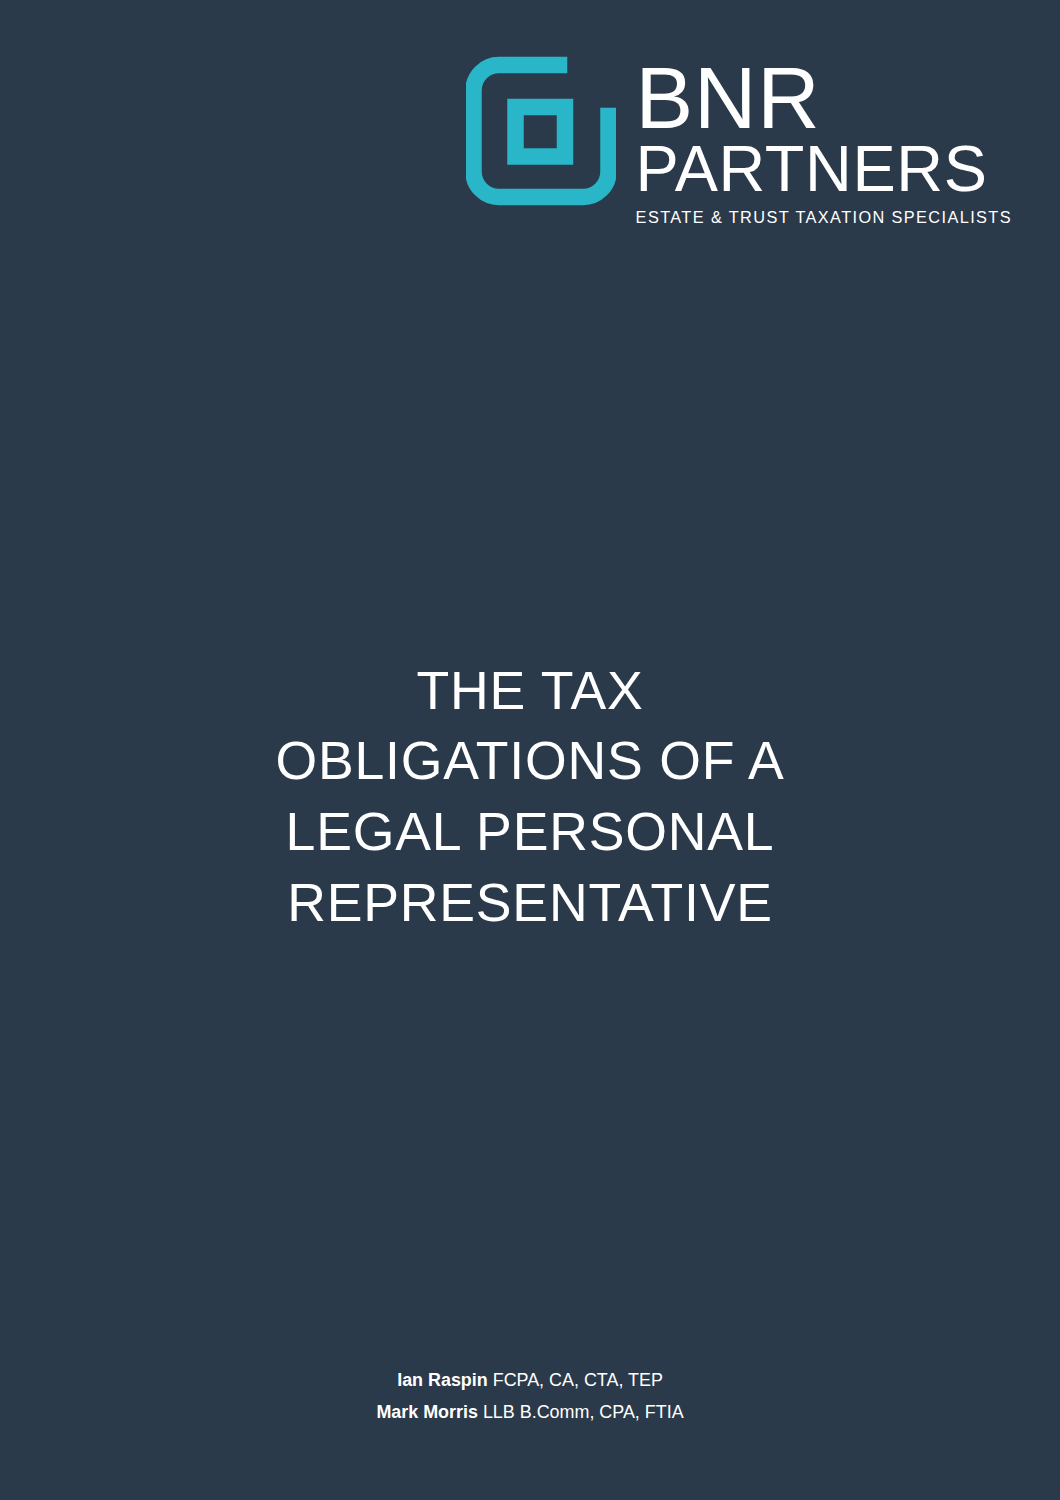BNR PARTNERS ESTATE & TRUST TAXATION SPECIALISTS
The Tax Obligations of a Legal Personal Representative
Ian Raspin FCPA, CA, CTA, TEP
Mark Morris LLB B.Comm, CPA, FTIA